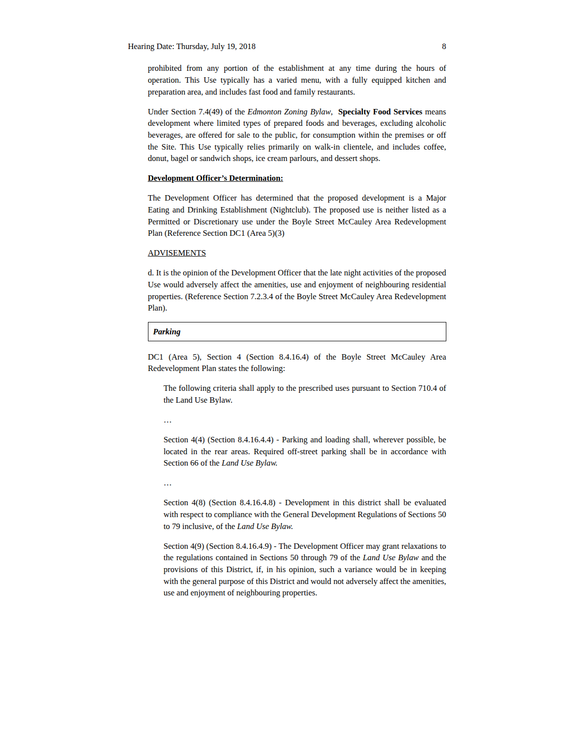Hearing Date: Thursday, July 19, 2018
8
prohibited from any portion of the establishment at any time during the hours of operation. This Use typically has a varied menu, with a fully equipped kitchen and preparation area, and includes fast food and family restaurants.
Under Section 7.4(49) of the Edmonton Zoning Bylaw, Specialty Food Services means development where limited types of prepared foods and beverages, excluding alcoholic beverages, are offered for sale to the public, for consumption within the premises or off the Site. This Use typically relies primarily on walk-in clientele, and includes coffee, donut, bagel or sandwich shops, ice cream parlours, and dessert shops.
Development Officer’s Determination:
The Development Officer has determined that the proposed development is a Major Eating and Drinking Establishment (Nightclub). The proposed use is neither listed as a Permitted or Discretionary use under the Boyle Street McCauley Area Redevelopment Plan (Reference Section DC1 (Area 5)(3)
ADVISEMENTS
d. It is the opinion of the Development Officer that the late night activities of the proposed Use would adversely affect the amenities, use and enjoyment of neighbouring residential properties. (Reference Section 7.2.3.4 of the Boyle Street McCauley Area Redevelopment Plan).
Parking
DC1 (Area 5), Section 4 (Section 8.4.16.4) of the Boyle Street McCauley Area Redevelopment Plan states the following:
The following criteria shall apply to the prescribed uses pursuant to Section 710.4 of the Land Use Bylaw.
…
Section 4(4) (Section 8.4.16.4.4) - Parking and loading shall, wherever possible, be located in the rear areas. Required off-street parking shall be in accordance with Section 66 of the Land Use Bylaw.
…
Section 4(8) (Section 8.4.16.4.8) - Development in this district shall be evaluated with respect to compliance with the General Development Regulations of Sections 50 to 79 inclusive, of the Land Use Bylaw.
Section 4(9) (Section 8.4.16.4.9) - The Development Officer may grant relaxations to the regulations contained in Sections 50 through 79 of the Land Use Bylaw and the provisions of this District, if, in his opinion, such a variance would be in keeping with the general purpose of this District and would not adversely affect the amenities, use and enjoyment of neighbouring properties.